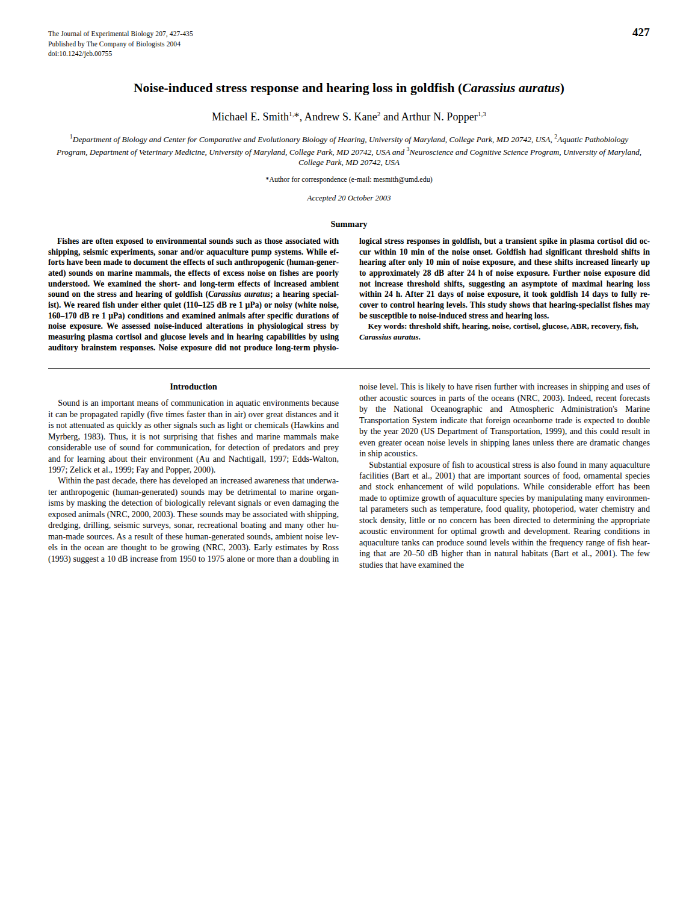The Journal of Experimental Biology 207, 427-435
Published by The Company of Biologists 2004
doi:10.1242/jeb.00755
427
Noise-induced stress response and hearing loss in goldfish (Carassius auratus)
Michael E. Smith1,*, Andrew S. Kane2 and Arthur N. Popper1,3
1Department of Biology and Center for Comparative and Evolutionary Biology of Hearing, University of Maryland, College Park, MD 20742, USA, 2Aquatic Pathobiology Program, Department of Veterinary Medicine, University of Maryland, College Park, MD 20742, USA and 3Neuroscience and Cognitive Science Program, University of Maryland, College Park, MD 20742, USA
*Author for correspondence (e-mail: mesmith@umd.edu)
Accepted 20 October 2003
Summary
Fishes are often exposed to environmental sounds such as those associated with shipping, seismic experiments, sonar and/or aquaculture pump systems. While efforts have been made to document the effects of such anthropogenic (human-generated) sounds on marine mammals, the effects of excess noise on fishes are poorly understood. We examined the short- and long-term effects of increased ambient sound on the stress and hearing of goldfish (Carassius auratus; a hearing specialist). We reared fish under either quiet (110–125 dB re 1 µPa) or noisy (white noise, 160–170 dB re 1 µPa) conditions and examined animals after specific durations of noise exposure. We assessed noise-induced alterations in physiological stress by measuring plasma cortisol and glucose levels and in hearing capabilities by using auditory brainstem responses. Noise exposure did not produce long-term physiological stress responses in goldfish, but a transient spike in plasma cortisol did occur within 10 min of the noise onset. Goldfish had significant threshold shifts in hearing after only 10 min of noise exposure, and these shifts increased linearly up to approximately 28 dB after 24 h of noise exposure. Further noise exposure did not increase threshold shifts, suggesting an asymptote of maximal hearing loss within 24 h. After 21 days of noise exposure, it took goldfish 14 days to fully recover to control hearing levels. This study shows that hearing-specialist fishes may be susceptible to noise-induced stress and hearing loss.
Key words: threshold shift, hearing, noise, cortisol, glucose, ABR, recovery, fish, Carassius auratus.
Introduction
Sound is an important means of communication in aquatic environments because it can be propagated rapidly (five times faster than in air) over great distances and it is not attenuated as quickly as other signals such as light or chemicals (Hawkins and Myrberg, 1983). Thus, it is not surprising that fishes and marine mammals make considerable use of sound for communication, for detection of predators and prey and for learning about their environment (Au and Nachtigall, 1997; Edds-Walton, 1997; Zelick et al., 1999; Fay and Popper, 2000).
Within the past decade, there has developed an increased awareness that underwater anthropogenic (human-generated) sounds may be detrimental to marine organisms by masking the detection of biologically relevant signals or even damaging the exposed animals (NRC, 2000, 2003). These sounds may be associated with shipping, dredging, drilling, seismic surveys, sonar, recreational boating and many other human-made sources. As a result of these human-generated sounds, ambient noise levels in the ocean are thought to be growing (NRC, 2003). Early estimates by Ross (1993) suggest a 10 dB increase from 1950 to 1975 alone or more than a doubling in noise level. This is likely to have risen further with increases in shipping and uses of other acoustic sources in parts of the oceans (NRC, 2003). Indeed, recent forecasts by the National Oceanographic and Atmospheric Administration's Marine Transportation System indicate that foreign oceanborne trade is expected to double by the year 2020 (US Department of Transportation, 1999), and this could result in even greater ocean noise levels in shipping lanes unless there are dramatic changes in ship acoustics.
Substantial exposure of fish to acoustical stress is also found in many aquaculture facilities (Bart et al., 2001) that are important sources of food, ornamental species and stock enhancement of wild populations. While considerable effort has been made to optimize growth of aquaculture species by manipulating many environmental parameters such as temperature, food quality, photoperiod, water chemistry and stock density, little or no concern has been directed to determining the appropriate acoustic environment for optimal growth and development. Rearing conditions in aquaculture tanks can produce sound levels within the frequency range of fish hearing that are 20–50 dB higher than in natural habitats (Bart et al., 2001). The few studies that have examined the